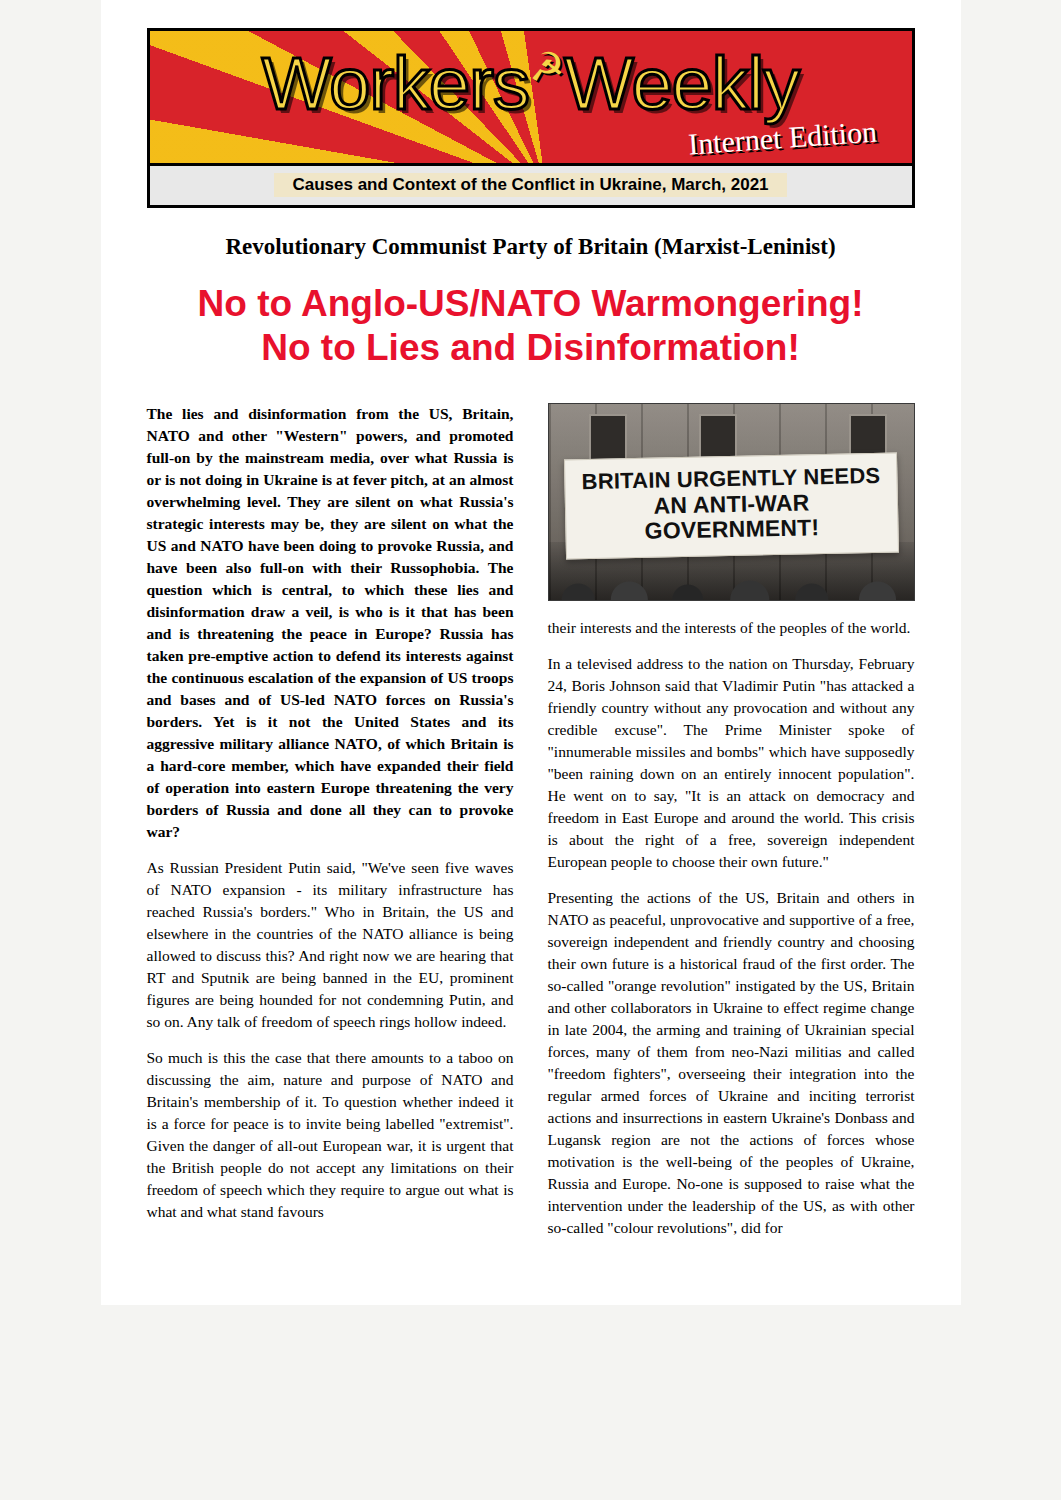Workers☭Weekly
Internet Edition
Causes and Context of the Conflict in Ukraine, March, 2021
Revolutionary Communist Party of Britain (Marxist-Leninist)
No to Anglo-US/NATO Warmongering!
No to Lies and Disinformation!
The lies and disinformation from the US, Britain, NATO and other "Western" powers, and promoted full-on by the mainstream media, over what Russia is or is not doing in Ukraine is at fever pitch, at an almost overwhelming level. They are silent on what Russia's strategic interests may be, they are silent on what the US and NATO have been doing to provoke Russia, and have been also full-on with their Russophobia. The question which is central, to which these lies and disinformation draw a veil, is who is it that has been and is threatening the peace in Europe? Russia has taken pre-emptive action to defend its interests against the continuous escalation of the expansion of US troops and bases and of US-led NATO forces on Russia's borders. Yet is it not the United States and its aggressive military alliance NATO, of which Britain is a hard-core member, which have expanded their field of operation into eastern Europe threatening the very borders of Russia and done all they can to provoke war?
As Russian President Putin said, "We've seen five waves of NATO expansion - its military infrastructure has reached Russia's borders." Who in Britain, the US and elsewhere in the countries of the NATO alliance is being allowed to discuss this? And right now we are hearing that RT and Sputnik are being banned in the EU, prominent figures are being hounded for not condemning Putin, and so on. Any talk of freedom of speech rings hollow indeed.
So much is this the case that there amounts to a taboo on discussing the aim, nature and purpose of NATO and Britain's membership of it. To question whether indeed it is a force for peace is to invite being labelled "extremist". Given the danger of all-out European war, it is urgent that the British people do not accept any limitations on their freedom of speech which they require to argue out what is what and what stand favours
BRITAIN URGENTLY NEEDS AN ANTI-WAR GOVERNMENT!
their interests and the interests of the peoples of the world.
In a televised address to the nation on Thursday, February 24, Boris Johnson said that Vladimir Putin "has attacked a friendly country without any provocation and without any credible excuse". The Prime Minister spoke of "innumerable missiles and bombs" which have supposedly "been raining down on an entirely innocent population". He went on to say, "It is an attack on democracy and freedom in East Europe and around the world. This crisis is about the right of a free, sovereign independent European people to choose their own future."
Presenting the actions of the US, Britain and others in NATO as peaceful, unprovocative and supportive of a free, sovereign independent and friendly country and choosing their own future is a historical fraud of the first order. The so-called "orange revolution" instigated by the US, Britain and other collaborators in Ukraine to effect regime change in late 2004, the arming and training of Ukrainian special forces, many of them from neo-Nazi militias and called "freedom fighters", overseeing their integration into the regular armed forces of Ukraine and inciting terrorist actions and insurrections in eastern Ukraine's Donbass and Lugansk region are not the actions of forces whose motivation is the well-being of the peoples of Ukraine, Russia and Europe. No-one is supposed to raise what the intervention under the leadership of the US, as with other so-called "colour revolutions", did for